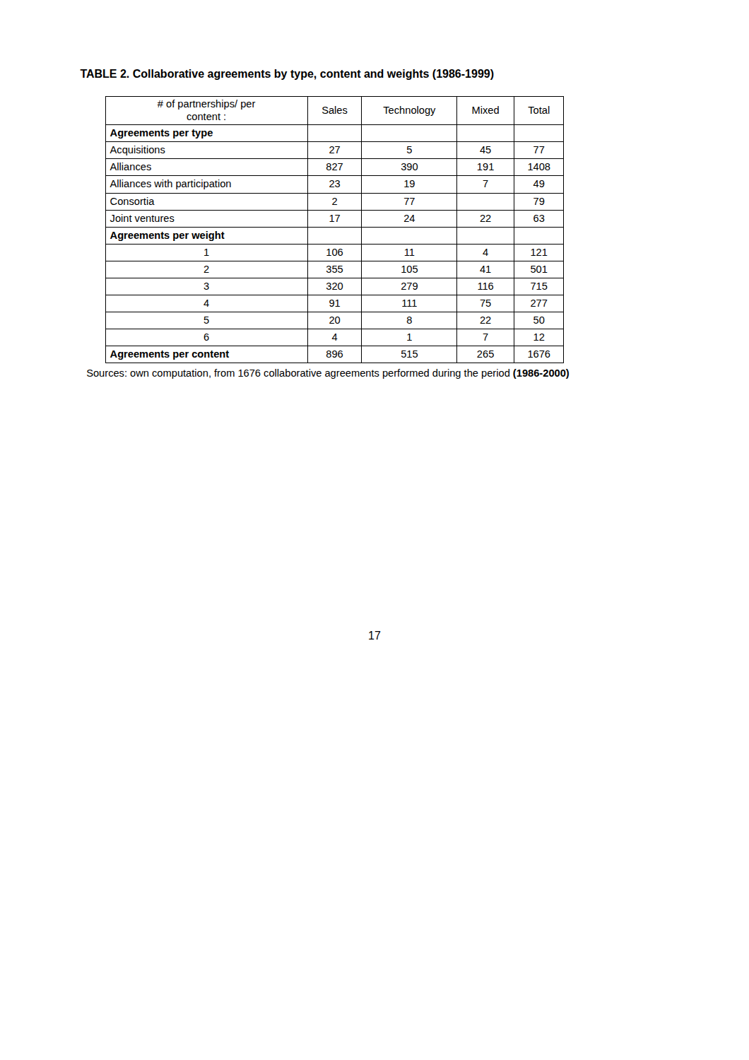TABLE 2. Collaborative agreements by type, content and weights (1986-1999)
| # of partnerships/ per content : | Sales | Technology | Mixed | Total |
| --- | --- | --- | --- | --- |
| Agreements per type | | | | |
| Acquisitions | 27 | 5 | 45 | 77 |
| Alliances | 827 | 390 | 191 | 1408 |
| Alliances with participation | 23 | 19 | 7 | 49 |
| Consortia | 2 | 77 | | 79 |
| Joint ventures | 17 | 24 | 22 | 63 |
| Agreements per weight | | | | |
| 1 | 106 | 11 | 4 | 121 |
| 2 | 355 | 105 | 41 | 501 |
| 3 | 320 | 279 | 116 | 715 |
| 4 | 91 | 111 | 75 | 277 |
| 5 | 20 | 8 | 22 | 50 |
| 6 | 4 | 1 | 7 | 12 |
| Agreements per content | 896 | 515 | 265 | 1676 |
Sources: own computation, from 1676 collaborative agreements performed during the period (1986-2000)
17